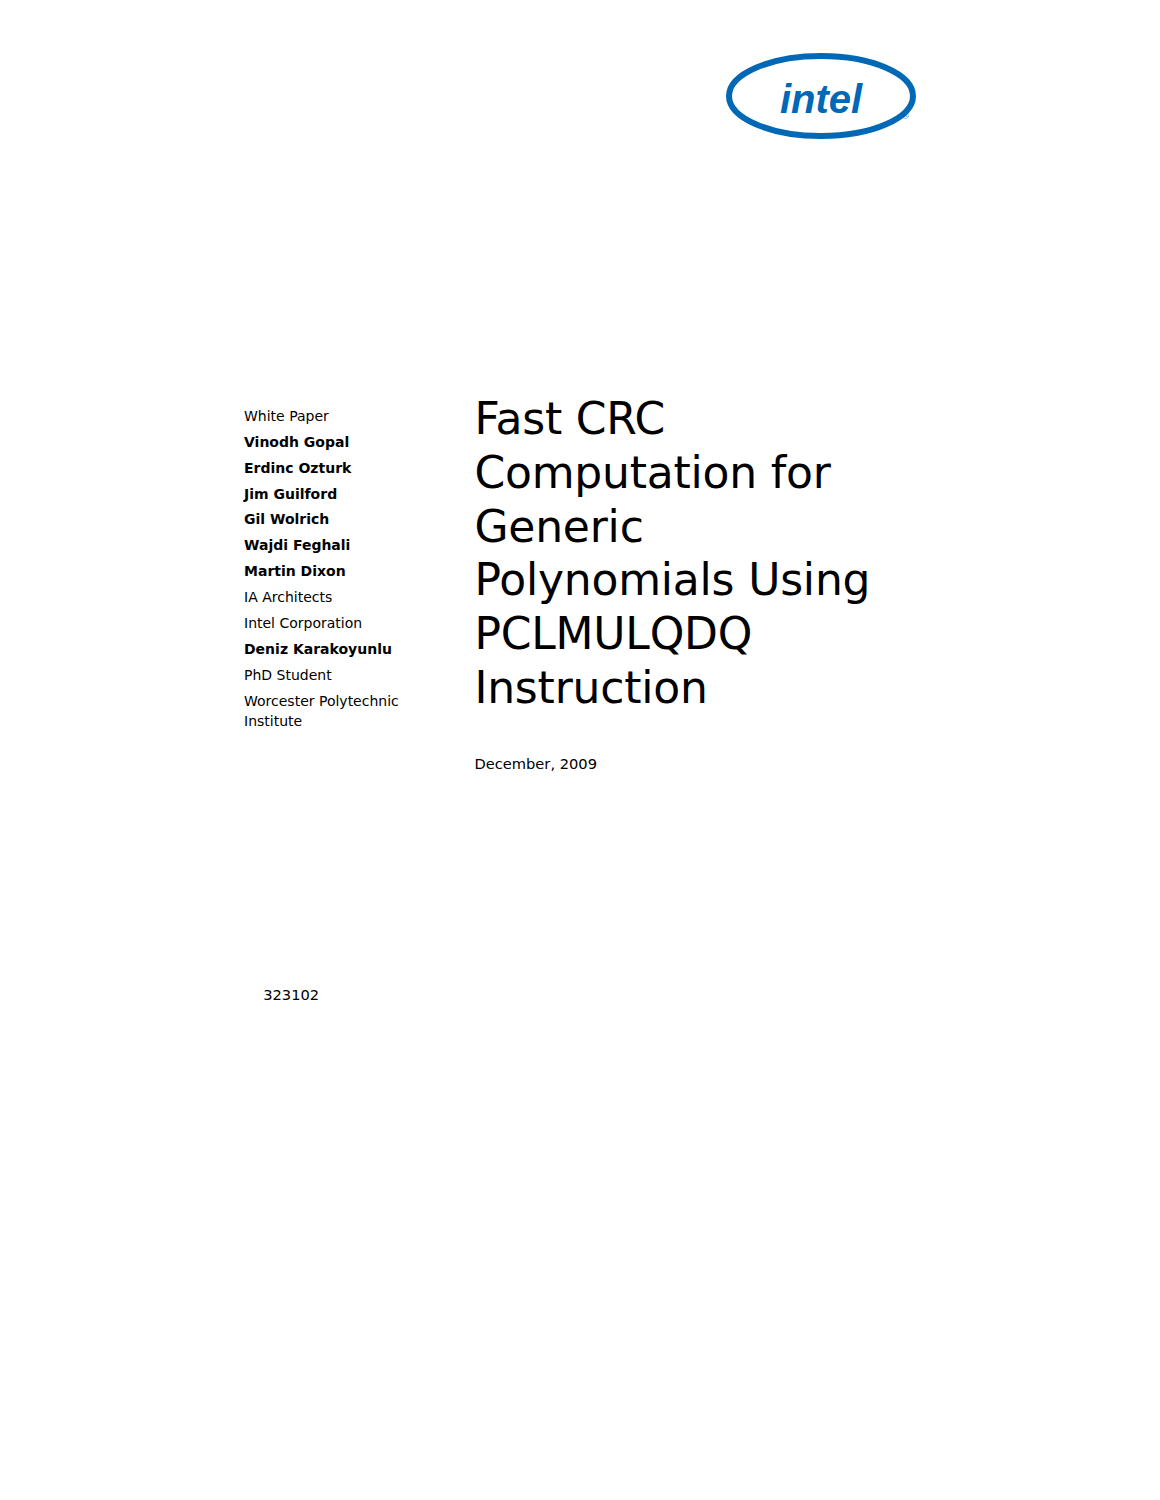intel intel ®
White Paper
Vinodh Gopal
Erdinc Ozturk
Jim Guilford
Gil Wolrich
Wajdi Feghali
Martin Dixon
IA Architects
Intel Corporation
Deniz Karakoyunlu
PhD Student
Worcester Polytechnic
Institute
Fast CRC Computation for Generic Polynomials Using PCLMULQDQ Instruction
December, 2009
323102